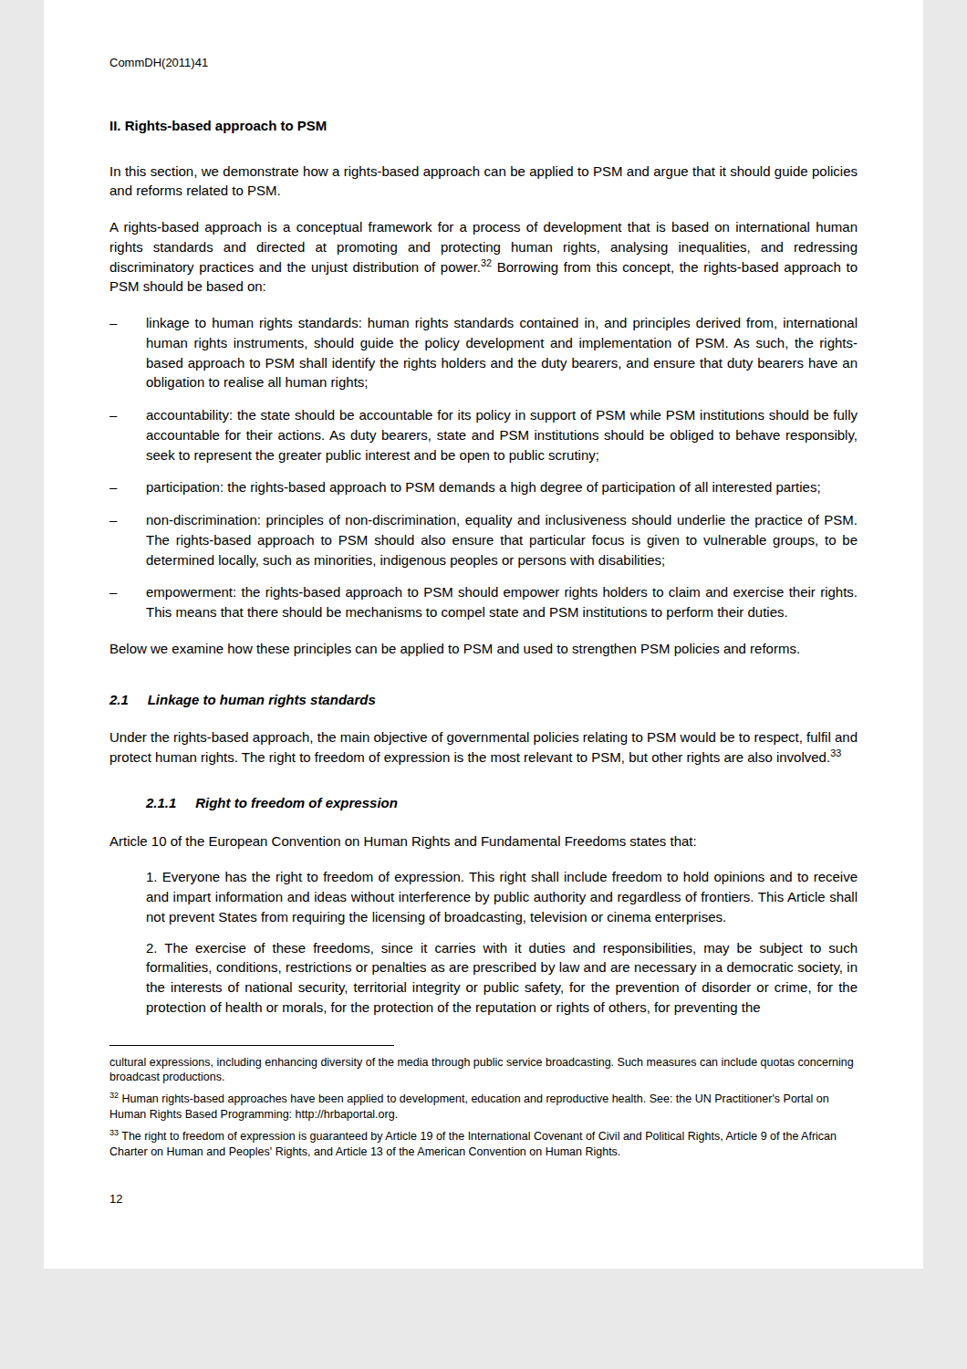CommDH(2011)41
II. Rights-based approach to PSM
In this section, we demonstrate how a rights-based approach can be applied to PSM and argue that it should guide policies and reforms related to PSM.
A rights-based approach is a conceptual framework for a process of development that is based on international human rights standards and directed at promoting and protecting human rights, analysing inequalities, and redressing discriminatory practices and the unjust distribution of power.32 Borrowing from this concept, the rights-based approach to PSM should be based on:
linkage to human rights standards: human rights standards contained in, and principles derived from, international human rights instruments, should guide the policy development and implementation of PSM. As such, the rights-based approach to PSM shall identify the rights holders and the duty bearers, and ensure that duty bearers have an obligation to realise all human rights;
accountability: the state should be accountable for its policy in support of PSM while PSM institutions should be fully accountable for their actions. As duty bearers, state and PSM institutions should be obliged to behave responsibly, seek to represent the greater public interest and be open to public scrutiny;
participation: the rights-based approach to PSM demands a high degree of participation of all interested parties;
non-discrimination: principles of non-discrimination, equality and inclusiveness should underlie the practice of PSM. The rights-based approach to PSM should also ensure that particular focus is given to vulnerable groups, to be determined locally, such as minorities, indigenous peoples or persons with disabilities;
empowerment: the rights-based approach to PSM should empower rights holders to claim and exercise their rights. This means that there should be mechanisms to compel state and PSM institutions to perform their duties.
Below we examine how these principles can be applied to PSM and used to strengthen PSM policies and reforms.
2.1 Linkage to human rights standards
Under the rights-based approach, the main objective of governmental policies relating to PSM would be to respect, fulfil and protect human rights. The right to freedom of expression is the most relevant to PSM, but other rights are also involved.33
2.1.1 Right to freedom of expression
Article 10 of the European Convention on Human Rights and Fundamental Freedoms states that:
1. Everyone has the right to freedom of expression. This right shall include freedom to hold opinions and to receive and impart information and ideas without interference by public authority and regardless of frontiers. This Article shall not prevent States from requiring the licensing of broadcasting, television or cinema enterprises.
2. The exercise of these freedoms, since it carries with it duties and responsibilities, may be subject to such formalities, conditions, restrictions or penalties as are prescribed by law and are necessary in a democratic society, in the interests of national security, territorial integrity or public safety, for the prevention of disorder or crime, for the protection of health or morals, for the protection of the reputation or rights of others, for preventing the
cultural expressions, including enhancing diversity of the media through public service broadcasting. Such measures can include quotas concerning broadcast productions.
32 Human rights-based approaches have been applied to development, education and reproductive health. See: the UN Practitioner's Portal on Human Rights Based Programming: http://hrbaportal.org.
33 The right to freedom of expression is guaranteed by Article 19 of the International Covenant of Civil and Political Rights, Article 9 of the African Charter on Human and Peoples' Rights, and Article 13 of the American Convention on Human Rights.
12